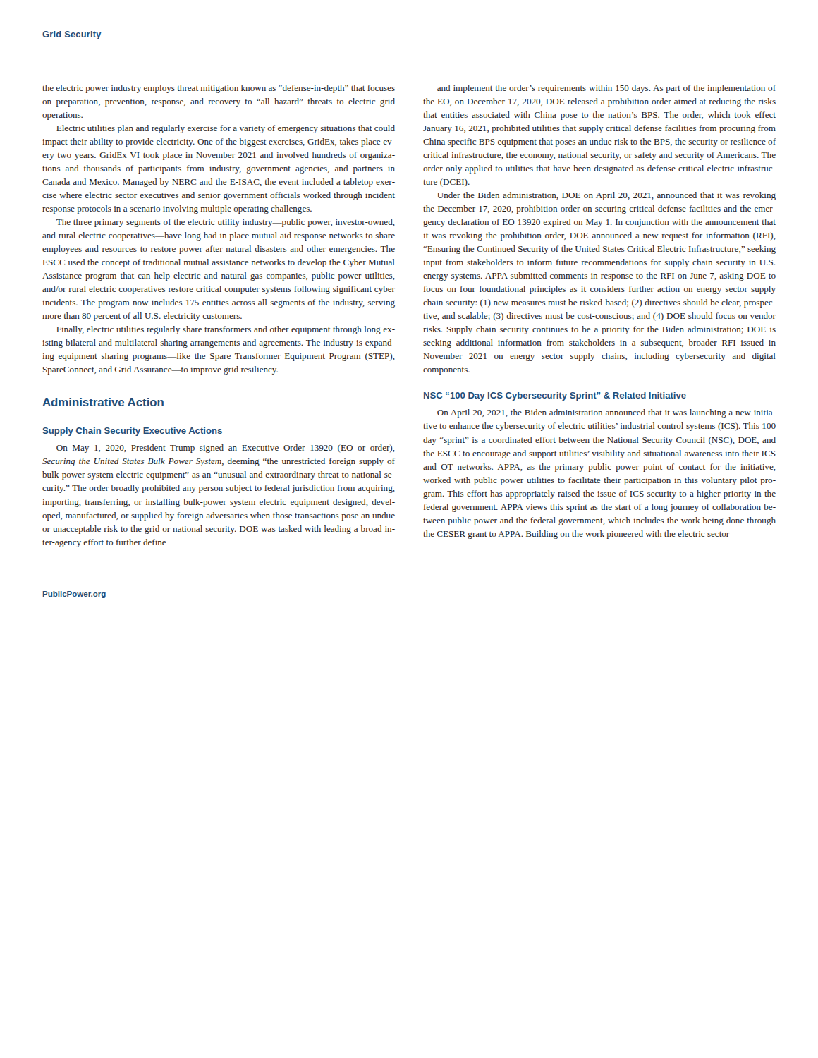Grid Security
the electric power industry employs threat mitigation known as “defense-in-depth” that focuses on preparation, prevention, response, and recovery to “all hazard” threats to electric grid operations.
Electric utilities plan and regularly exercise for a variety of emergency situations that could impact their ability to provide electricity. One of the biggest exercises, GridEx, takes place every two years. GridEx VI took place in November 2021 and involved hundreds of organizations and thousands of participants from industry, government agencies, and partners in Canada and Mexico. Managed by NERC and the E-ISAC, the event included a tabletop exercise where electric sector executives and senior government officials worked through incident response protocols in a scenario involving multiple operating challenges.
The three primary segments of the electric utility industry—public power, investor-owned, and rural electric cooperatives—have long had in place mutual aid response networks to share employees and resources to restore power after natural disasters and other emergencies. The ESCC used the concept of traditional mutual assistance networks to develop the Cyber Mutual Assistance program that can help electric and natural gas companies, public power utilities, and/or rural electric cooperatives restore critical computer systems following significant cyber incidents. The program now includes 175 entities across all segments of the industry, serving more than 80 percent of all U.S. electricity customers.
Finally, electric utilities regularly share transformers and other equipment through long existing bilateral and multilateral sharing arrangements and agreements. The industry is expanding equipment sharing programs—like the Spare Transformer Equipment Program (STEP), SpareConnect, and Grid Assurance—to improve grid resiliency.
Administrative Action
Supply Chain Security Executive Actions
On May 1, 2020, President Trump signed an Executive Order 13920 (EO or order), Securing the United States Bulk Power System, deeming “the unrestricted foreign supply of bulk-power system electric equipment” as an “unusual and extraordinary threat to national security.” The order broadly prohibited any person subject to federal jurisdiction from acquiring, importing, transferring, or installing bulk-power system electric equipment designed, developed, manufactured, or supplied by foreign adversaries when those transactions pose an undue or unacceptable risk to the grid or national security. DOE was tasked with leading a broad inter-agency effort to further define
and implement the order’s requirements within 150 days. As part of the implementation of the EO, on December 17, 2020, DOE released a prohibition order aimed at reducing the risks that entities associated with China pose to the nation’s BPS. The order, which took effect January 16, 2021, prohibited utilities that supply critical defense facilities from procuring from China specific BPS equipment that poses an undue risk to the BPS, the security or resilience of critical infrastructure, the economy, national security, or safety and security of Americans. The order only applied to utilities that have been designated as defense critical electric infrastructure (DCEI).
Under the Biden administration, DOE on April 20, 2021, announced that it was revoking the December 17, 2020, prohibition order on securing critical defense facilities and the emergency declaration of EO 13920 expired on May 1. In conjunction with the announcement that it was revoking the prohibition order, DOE announced a new request for information (RFI), “Ensuring the Continued Security of the United States Critical Electric Infrastructure,” seeking input from stakeholders to inform future recommendations for supply chain security in U.S. energy systems. APPA submitted comments in response to the RFI on June 7, asking DOE to focus on four foundational principles as it considers further action on energy sector supply chain security: (1) new measures must be risked-based; (2) directives should be clear, prospective, and scalable; (3) directives must be cost-conscious; and (4) DOE should focus on vendor risks. Supply chain security continues to be a priority for the Biden administration; DOE is seeking additional information from stakeholders in a subsequent, broader RFI issued in November 2021 on energy sector supply chains, including cybersecurity and digital components.
NSC “100 Day ICS Cybersecurity Sprint” & Related Initiative
On April 20, 2021, the Biden administration announced that it was launching a new initiative to enhance the cybersecurity of electric utilities’ industrial control systems (ICS). This 100 day “sprint” is a coordinated effort between the National Security Council (NSC), DOE, and the ESCC to encourage and support utilities’ visibility and situational awareness into their ICS and OT networks. APPA, as the primary public power point of contact for the initiative, worked with public power utilities to facilitate their participation in this voluntary pilot program. This effort has appropriately raised the issue of ICS security to a higher priority in the federal government. APPA views this sprint as the start of a long journey of collaboration between public power and the federal government, which includes the work being done through the CESER grant to APPA. Building on the work pioneered with the electric sector
PublicPower.org